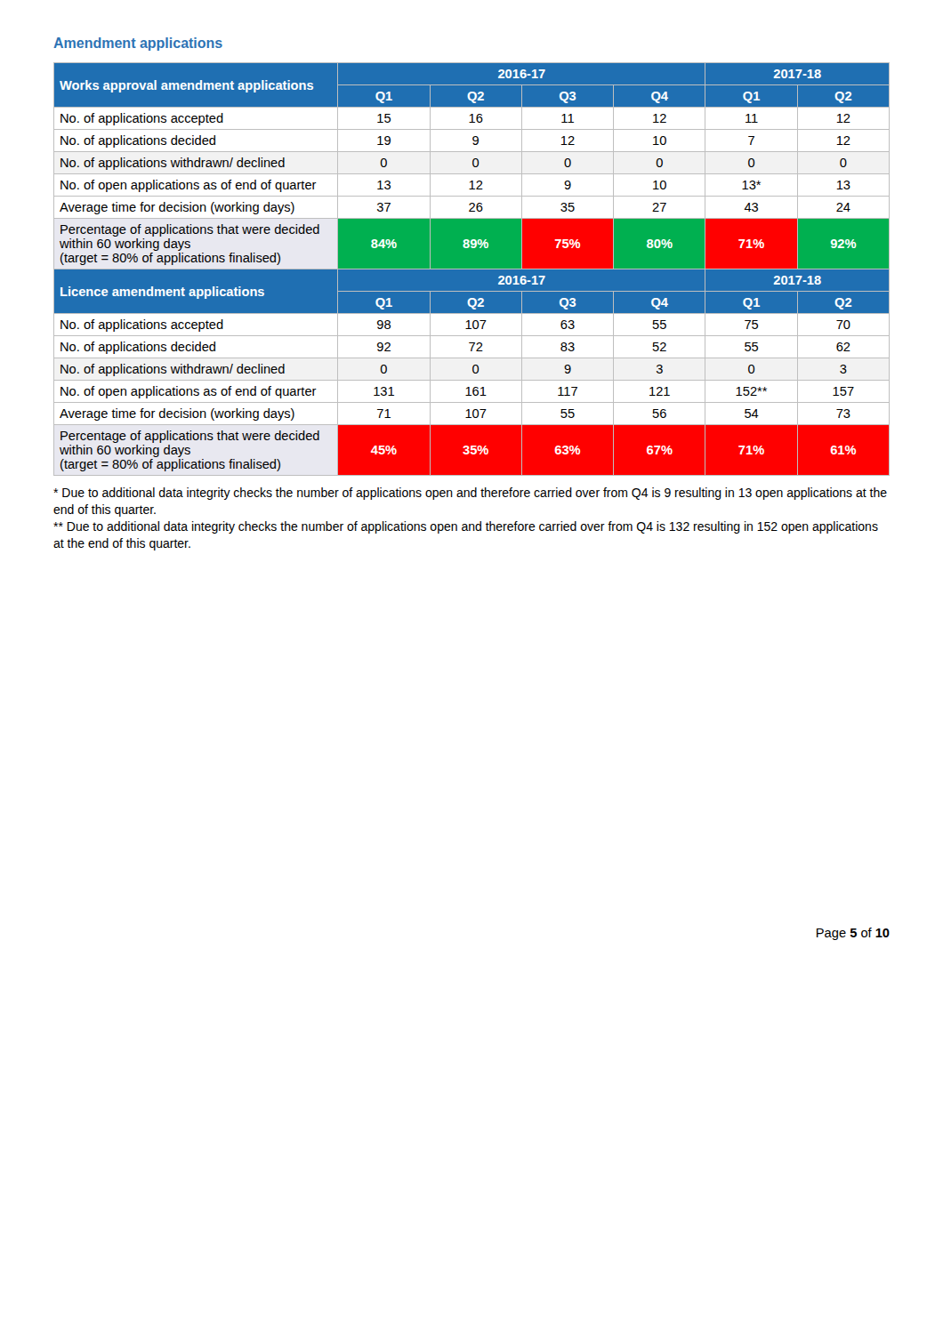Amendment applications
| Works approval amendment applications | 2016-17 | 2017-18 |
| --- | --- | --- |
| Q1 | Q2 | Q3 | Q4 | Q1 | Q2 |
| No. of applications accepted | 15 | 16 | 11 | 12 | 11 | 12 |
| No. of applications decided | 19 | 9 | 12 | 10 | 7 | 12 |
| No. of applications withdrawn/ declined | 0 | 0 | 0 | 0 | 0 | 0 |
| No. of open applications as of end of quarter | 13 | 12 | 9 | 10 | 13* | 13 |
| Average time for decision (working days) | 37 | 26 | 35 | 27 | 43 | 24 |
| Percentage of applications that were decided within 60 working days (target = 80% of applications finalised) | 84% | 89% | 75% | 80% | 71% | 92% |
| Licence amendment applications | 2016-17 | 2017-18 |
| Q1 | Q2 | Q3 | Q4 | Q1 | Q2 |
| No. of applications accepted | 98 | 107 | 63 | 55 | 75 | 70 |
| No. of applications decided | 92 | 72 | 83 | 52 | 55 | 62 |
| No. of applications withdrawn/ declined | 0 | 0 | 9 | 3 | 0 | 3 |
| No. of open applications as of end of quarter | 131 | 161 | 117 | 121 | 152** | 157 |
| Average time for decision (working days) | 71 | 107 | 55 | 56 | 54 | 73 |
| Percentage of applications that were decided within 60 working days (target = 80% of applications finalised) | 45% | 35% | 63% | 67% | 71% | 61% |
* Due to additional data integrity checks the number of applications open and therefore carried over from Q4 is 9 resulting in 13 open applications at the end of this quarter.
** Due to additional data integrity checks the number of applications open and therefore carried over from Q4 is 132 resulting in 152 open applications at the end of this quarter.
Page 5 of 10